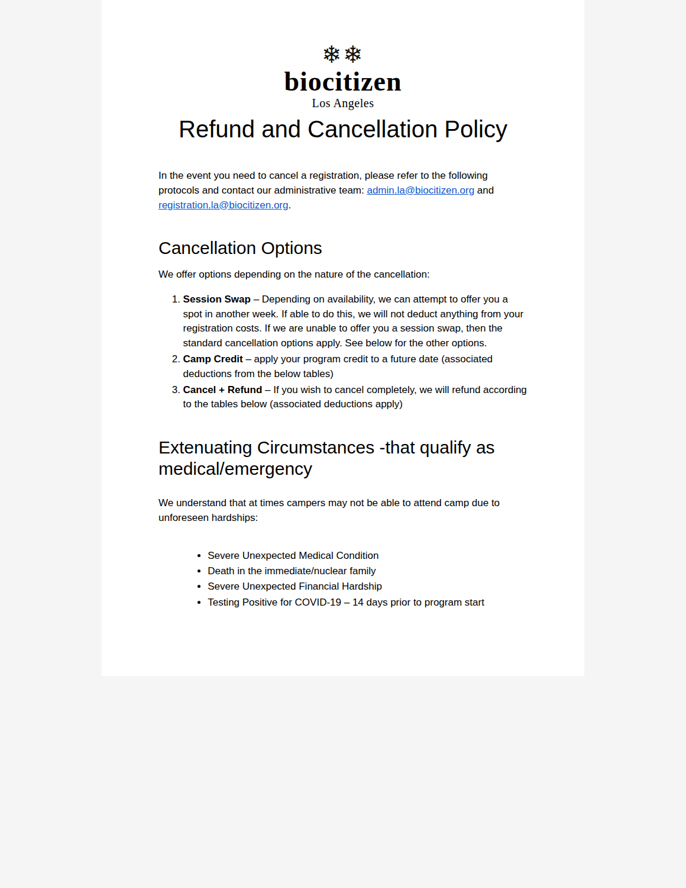❄❄
biocitizen
Los Angeles
Refund and Cancellation Policy
In the event you need to cancel a registration, please refer to the following protocols and contact our administrative team: admin.la@biocitizen.org and registration.la@biocitizen.org.
Cancellation Options
We offer options depending on the nature of the cancellation:
Session Swap – Depending on availability, we can attempt to offer you a spot in another week. If able to do this, we will not deduct anything from your registration costs. If we are unable to offer you a session swap, then the standard cancellation options apply. See below for the other options.
Camp Credit – apply your program credit to a future date (associated deductions from the below tables)
Cancel + Refund – If you wish to cancel completely, we will refund according to the tables below (associated deductions apply)
Extenuating Circumstances -that qualify as medical/emergency
We understand that at times campers may not be able to attend camp due to unforeseen hardships:
Severe Unexpected Medical Condition
Death in the immediate/nuclear family
Severe Unexpected Financial Hardship
Testing Positive for COVID-19 – 14 days prior to program start